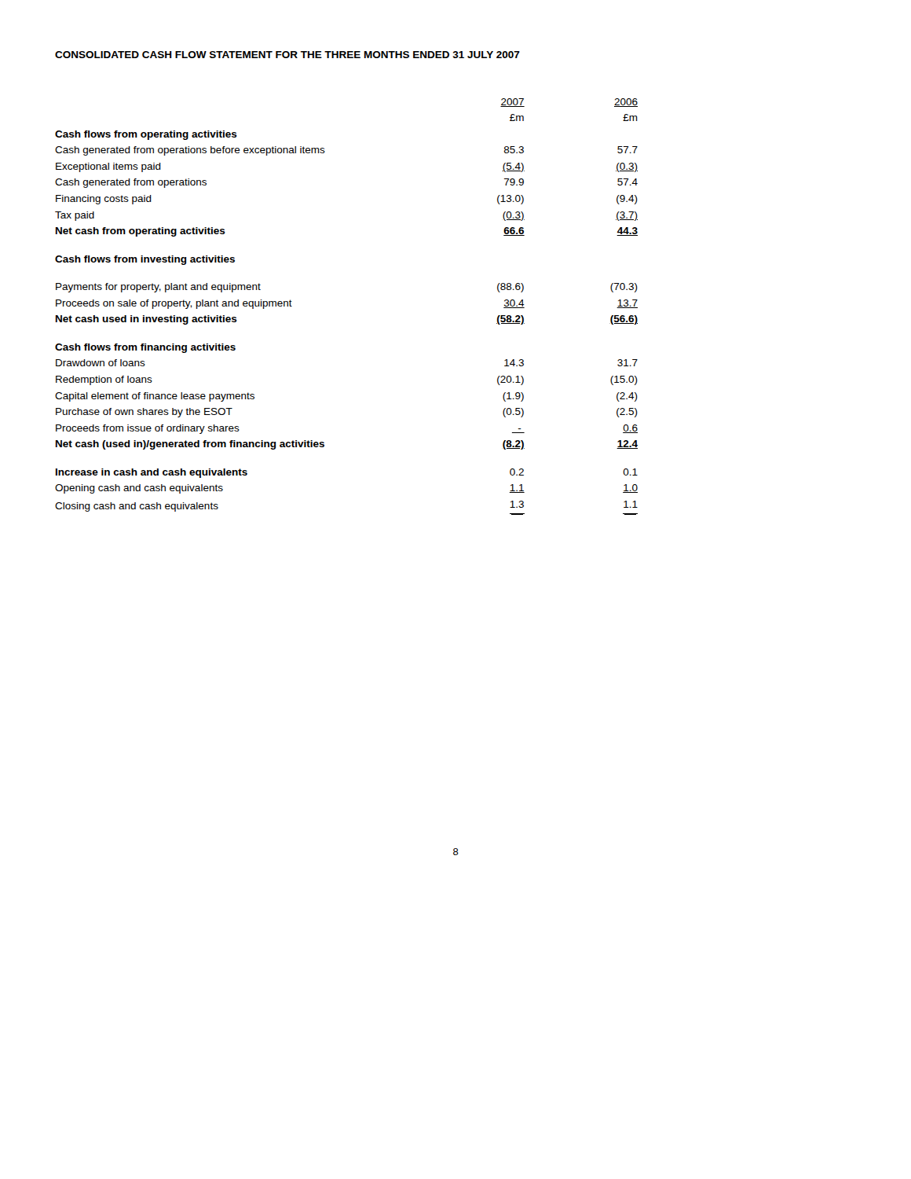CONSOLIDATED CASH FLOW STATEMENT FOR THE THREE MONTHS ENDED 31 JULY 2007
| | 2007 | 2006 |
| | £m | £m |
| Cash flows from operating activities | | |
| Cash generated from operations before exceptional items | 85.3 | 57.7 |
| Exceptional items paid | (5.4) | (0.3) |
| Cash generated from operations | 79.9 | 57.4 |
| Financing costs paid | (13.0) | (9.4) |
| Tax paid | (0.3) | (3.7) |
| Net cash from operating activities | 66.6 | 44.3 |
| Cash flows from investing activities | | |
| Payments for property, plant and equipment | (88.6) | (70.3) |
| Proceeds on sale of property, plant and equipment | 30.4 | 13.7 |
| Net cash used in investing activities | (58.2) | (56.6) |
| Cash flows from financing activities | | |
| Drawdown of loans | 14.3 | 31.7 |
| Redemption of loans | (20.1) | (15.0) |
| Capital element of finance lease payments | (1.9) | (2.4) |
| Purchase of own shares by the ESOT | (0.5) | (2.5) |
| Proceeds from issue of ordinary shares | - | 0.6 |
| Net cash (used in)/generated from financing activities | (8.2) | 12.4 |
| Increase in cash and cash equivalents | 0.2 | 0.1 |
| Opening cash and cash equivalents | 1.1 | 1.0 |
| Closing cash and cash equivalents | 1.3 | 1.1 |
8